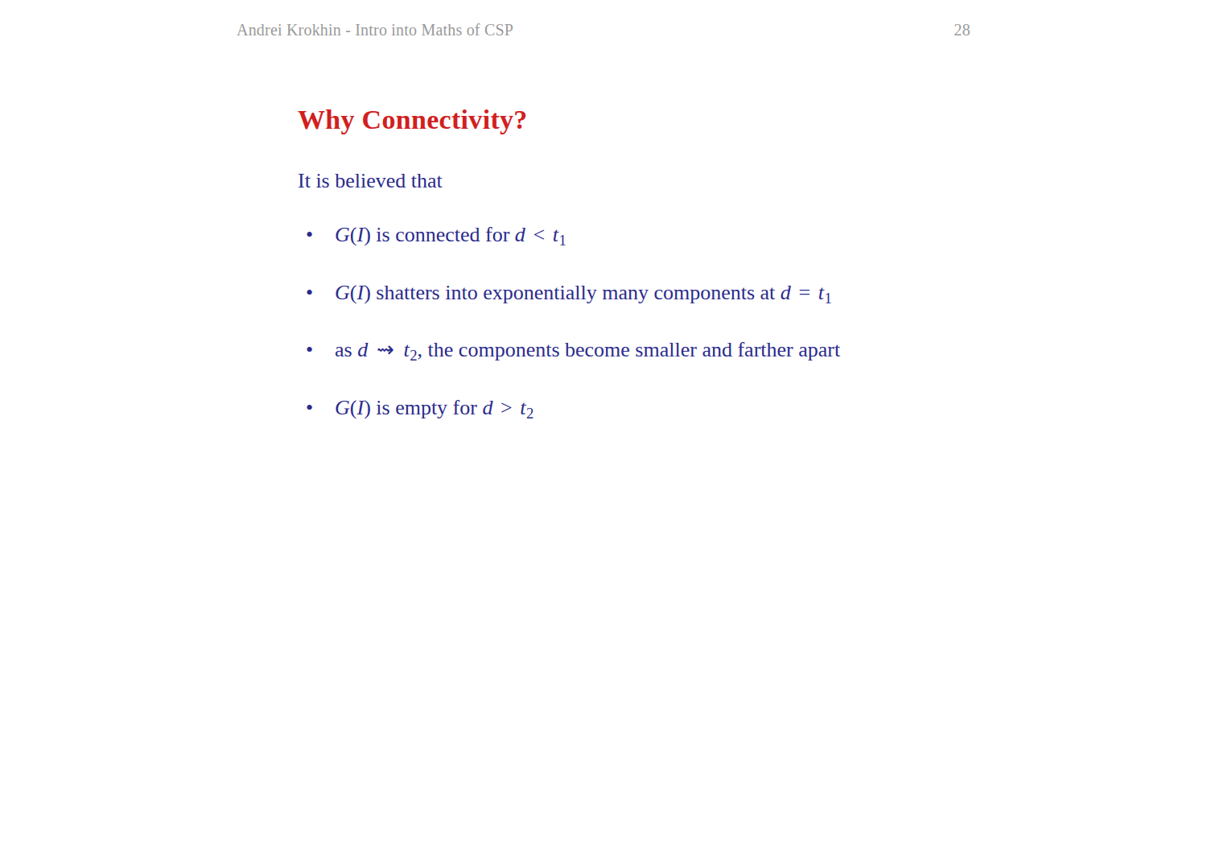Andrei Krokhin - Intro into Maths of CSP 28
Why Connectivity?
It is believed that
G(I) is connected for d < t1
G(I) shatters into exponentially many components at d = t1
as d ⇝ t2, the components become smaller and farther apart
G(I) is empty for d > t2